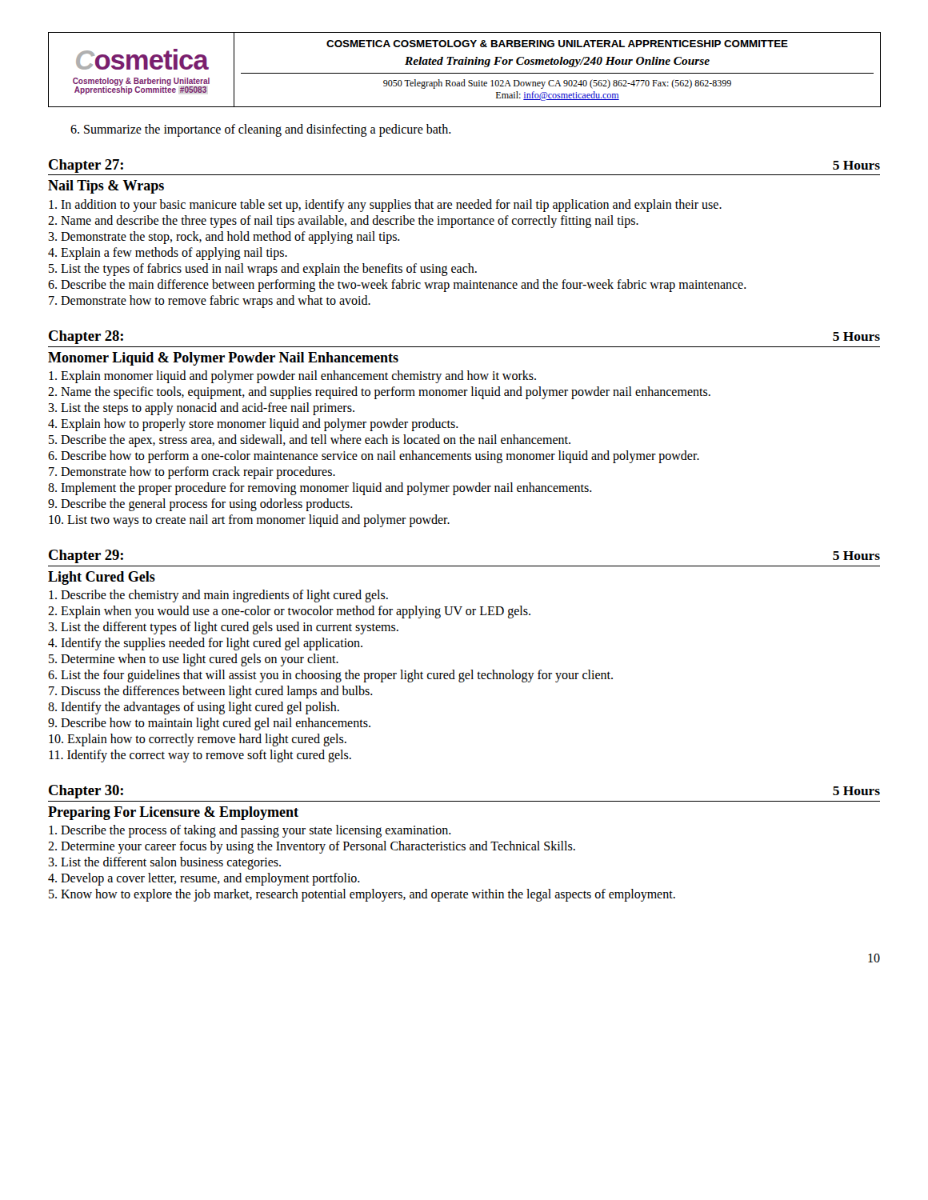Cosmetica
Cosmetology & Barbering Unilateral
Apprenticeship Committee #05083
COSMETICA COSMETOLOGY & BARBERING UNILATERAL APPRENTICESHIP COMMITTEE
Related Training For Cosmetology/240 Hour Online Course
9050 Telegraph Road Suite 102A Downey CA 90240 (562) 862-4770 Fax: (562) 862-8399
Email: info@cosmeticaedu.com
6. Summarize the importance of cleaning and disinfecting a pedicure bath.
Chapter 27: 5 Hours
Nail Tips & Wraps
1. In addition to your basic manicure table set up, identify any supplies that are needed for nail tip application and explain their use.
2. Name and describe the three types of nail tips available, and describe the importance of correctly fitting nail tips.
3. Demonstrate the stop, rock, and hold method of applying nail tips.
4. Explain a few methods of applying nail tips.
5. List the types of fabrics used in nail wraps and explain the benefits of using each.
6. Describe the main difference between performing the two-week fabric wrap maintenance and the four-week fabric wrap maintenance.
7. Demonstrate how to remove fabric wraps and what to avoid.
Chapter 28: 5 Hours
Monomer Liquid & Polymer Powder Nail Enhancements
1. Explain monomer liquid and polymer powder nail enhancement chemistry and how it works.
2. Name the specific tools, equipment, and supplies required to perform monomer liquid and polymer powder nail enhancements.
3. List the steps to apply nonacid and acid-free nail primers.
4. Explain how to properly store monomer liquid and polymer powder products.
5. Describe the apex, stress area, and sidewall, and tell where each is located on the nail enhancement.
6. Describe how to perform a one-color maintenance service on nail enhancements using monomer liquid and polymer powder.
7. Demonstrate how to perform crack repair procedures.
8. Implement the proper procedure for removing monomer liquid and polymer powder nail enhancements.
9. Describe the general process for using odorless products.
10. List two ways to create nail art from monomer liquid and polymer powder.
Chapter 29: 5 Hours
Light Cured Gels
1. Describe the chemistry and main ingredients of light cured gels.
2. Explain when you would use a one-color or twocolor method for applying UV or LED gels.
3. List the different types of light cured gels used in current systems.
4. Identify the supplies needed for light cured gel application.
5. Determine when to use light cured gels on your client.
6. List the four guidelines that will assist you in choosing the proper light cured gel technology for your client.
7. Discuss the differences between light cured lamps and bulbs.
8. Identify the advantages of using light cured gel polish.
9. Describe how to maintain light cured gel nail enhancements.
10. Explain how to correctly remove hard light cured gels.
11. Identify the correct way to remove soft light cured gels.
Chapter 30: 5 Hours
Preparing For Licensure & Employment
1. Describe the process of taking and passing your state licensing examination.
2. Determine your career focus by using the Inventory of Personal Characteristics and Technical Skills.
3. List the different salon business categories.
4. Develop a cover letter, resume, and employment portfolio.
5. Know how to explore the job market, research potential employers, and operate within the legal aspects of employment.
10